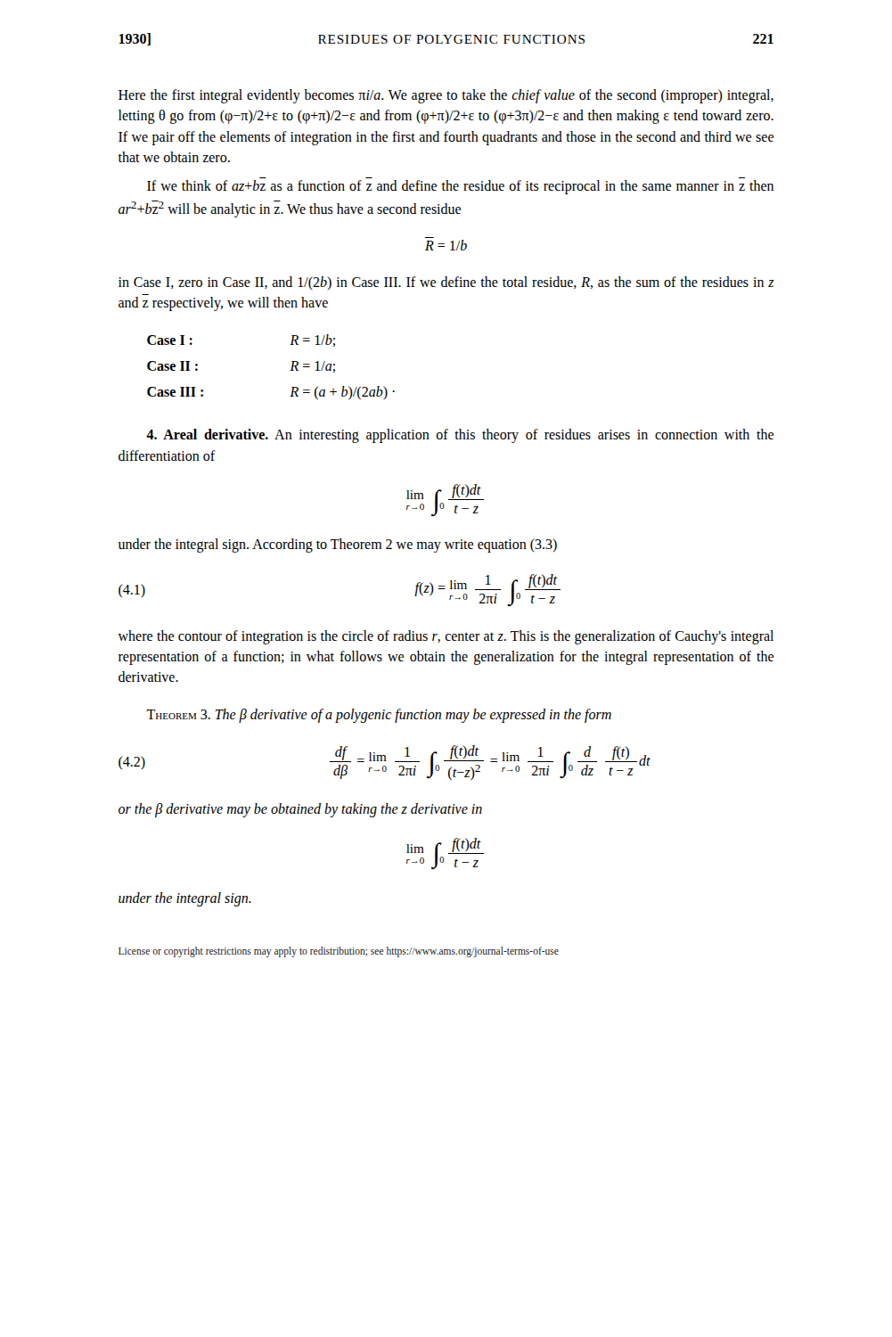1930] Residues of Polygenic Functions 221
Here the first integral evidently becomes πi/a. We agree to take the chief value of the second (improper) integral, letting θ go from (φ−π)/2+ε to (φ+π)/2−ε and from (φ+π)/2+ε to (φ+3π)/2−ε and then making ε tend toward zero. If we pair off the elements of integration in the first and fourth quadrants and those in the second and third we see that we obtain zero.
If we think of az+bz as a function of z and define the residue of its reciprocal in the same manner in z then ar2+bz2 will be analytic in z. We thus have a second residue
R = 1/b
in Case I, zero in Case II, and 1/(2b) in Case III. If we define the total residue, R, as the sum of the residues in z and z respectively, we will then have
| Case I : | R = 1/ b ; |
| Case II : | R = 1/ a ; |
| Case III : | R = ( a + b )/(2 ab ) · |
4. Areal derivative. An interesting application of this theory of residues arises in connection with the differentiation of
lim r→0 ∫0 f(t)dt t − z
under the integral sign. According to Theorem 2 we may write equation (3.3)
(4.1) f(z) = lim r→0 12πi ∫0 f(t)dt t − z
where the contour of integration is the circle of radius r, center at z. This is the generalization of Cauchy's integral representation of a function; in what follows we obtain the generalization for the integral representation of the derivative.
Theorem 3. The β derivative of a polygenic function may be expressed in the form
(4.2) df dβ = lim r→0 12πi ∫0 f(t)dt(t−z)2 = lim r→0 12πi ∫0 ddz f(t) t − z dt
or the β derivative may be obtained by taking the z derivative in
lim r→0 ∫0 f(t)dt t − z
under the integral sign.
License or copyright restrictions may apply to redistribution; see https://www.ams.org/journal-terms-of-use